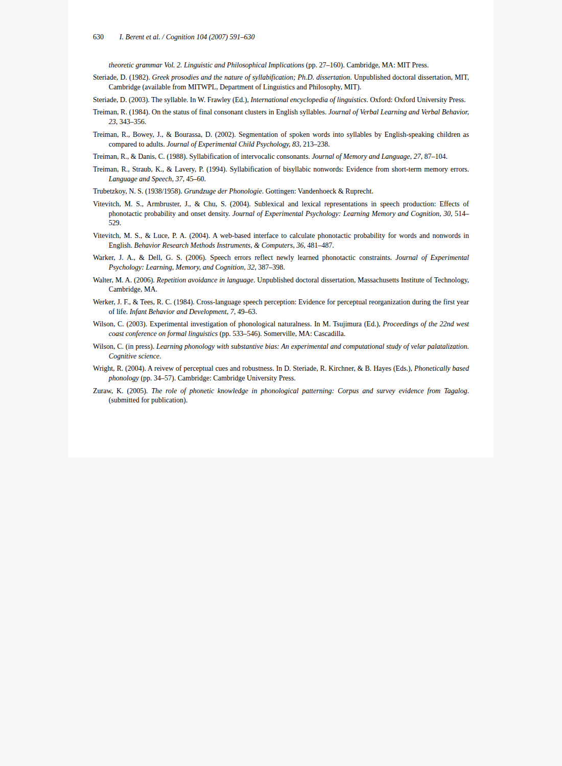630 I. Berent et al. / Cognition 104 (2007) 591–630
theoretic grammar Vol. 2. Linguistic and Philosophical Implications (pp. 27–160). Cambridge, MA: MIT Press.
Steriade, D. (1982). Greek prosodies and the nature of syllabification; Ph.D. dissertation. Unpublished doctoral dissertation, MIT, Cambridge (available from MITWPL, Department of Linguistics and Philosophy, MIT).
Steriade, D. (2003). The syllable. In W. Frawley (Ed.), International encyclopedia of linguistics. Oxford: Oxford University Press.
Treiman, R. (1984). On the status of final consonant clusters in English syllables. Journal of Verbal Learning and Verbal Behavior, 23, 343–356.
Treiman, R., Bowey, J., & Bourassa, D. (2002). Segmentation of spoken words into syllables by English-speaking children as compared to adults. Journal of Experimental Child Psychology, 83, 213–238.
Treiman, R., & Danis, C. (1988). Syllabification of intervocalic consonants. Journal of Memory and Language, 27, 87–104.
Treiman, R., Straub, K., & Lavery, P. (1994). Syllabification of bisyllabic nonwords: Evidence from short-term memory errors. Language and Speech, 37, 45–60.
Trubetzkoy, N. S. (1938/1958). Grundzuge der Phonologie. Gottingen: Vandenhoeck & Ruprecht.
Vitevitch, M. S., Armbruster, J., & Chu, S. (2004). Sublexical and lexical representations in speech production: Effects of phonotactic probability and onset density. Journal of Experimental Psychology: Learning Memory and Cognition, 30, 514–529.
Vitevitch, M. S., & Luce, P. A. (2004). A web-based interface to calculate phonotactic probability for words and nonwords in English. Behavior Research Methods Instruments, & Computers, 36, 481–487.
Warker, J. A., & Dell, G. S. (2006). Speech errors reflect newly learned phonotactic constraints. Journal of Experimental Psychology: Learning, Memory, and Cognition, 32, 387–398.
Walter, M. A. (2006). Repetition avoidance in language. Unpublished doctoral dissertation, Massachusetts Institute of Technology, Cambridge, MA.
Werker, J. F., & Tees, R. C. (1984). Cross-language speech perception: Evidence for perceptual reorganization during the first year of life. Infant Behavior and Development, 7, 49–63.
Wilson, C. (2003). Experimental investigation of phonological naturalness. In M. Tsujimura (Ed.), Proceedings of the 22nd west coast conference on formal linguistics (pp. 533–546). Somerville, MA: Cascadilla.
Wilson, C. (in press). Learning phonology with substantive bias: An experimental and computational study of velar palatalization. Cognitive science.
Wright, R. (2004). A reivew of perceptual cues and robustness. In D. Steriade, R. Kirchner, & B. Hayes (Eds.), Phonetically based phonology (pp. 34–57). Cambridge: Cambridge University Press.
Zuraw, K. (2005). The role of phonetic knowledge in phonological patterning: Corpus and survey evidence from Tagalog. (submitted for publication).